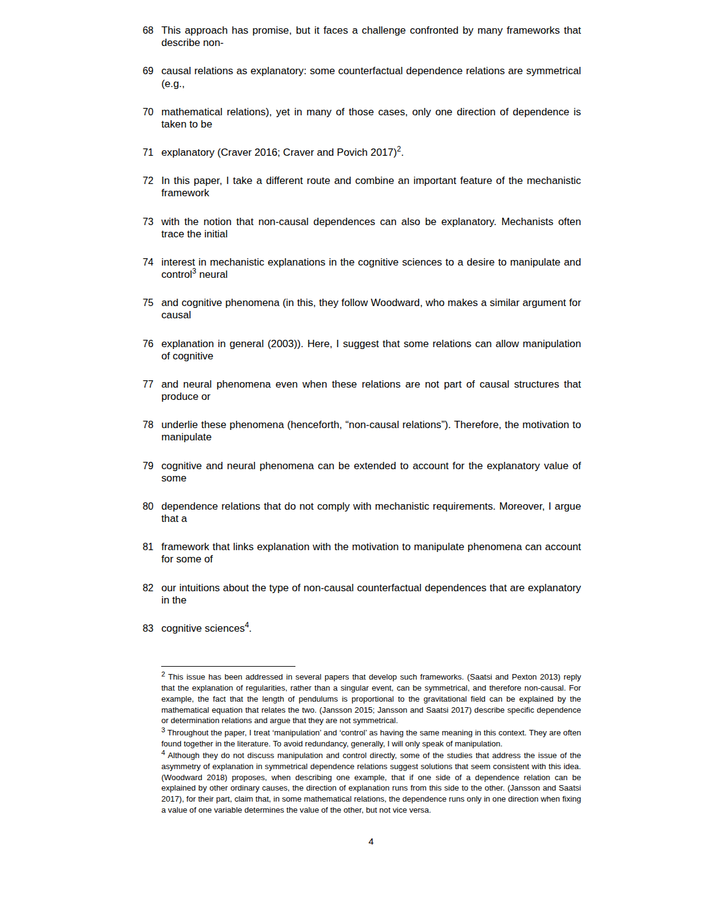This approach has promise, but it faces a challenge confronted by many frameworks that describe non-
causal relations as explanatory: some counterfactual dependence relations are symmetrical (e.g.,
mathematical relations), yet in many of those cases, only one direction of dependence is taken to be
explanatory (Craver 2016; Craver and Povich 2017)2.
In this paper, I take a different route and combine an important feature of the mechanistic framework
with the notion that non-causal dependences can also be explanatory. Mechanists often trace the initial
interest in mechanistic explanations in the cognitive sciences to a desire to manipulate and control3 neural
and cognitive phenomena (in this, they follow Woodward, who makes a similar argument for causal
explanation in general (2003)). Here, I suggest that some relations can allow manipulation of cognitive
and neural phenomena even when these relations are not part of causal structures that produce or
underlie these phenomena (henceforth, “non-causal relations”). Therefore, the motivation to manipulate
cognitive and neural phenomena can be extended to account for the explanatory value of some
dependence relations that do not comply with mechanistic requirements. Moreover, I argue that a
framework that links explanation with the motivation to manipulate phenomena can account for some of
our intuitions about the type of non-causal counterfactual dependences that are explanatory in the
cognitive sciences4.
2 This issue has been addressed in several papers that develop such frameworks. (Saatsi and Pexton 2013) reply that the explanation of regularities, rather than a singular event, can be symmetrical, and therefore non-causal. For example, the fact that the length of pendulums is proportional to the gravitational field can be explained by the mathematical equation that relates the two. (Jansson 2015; Jansson and Saatsi 2017) describe specific dependence or determination relations and argue that they are not symmetrical.
3 Throughout the paper, I treat ‘manipulation’ and ‘control’ as having the same meaning in this context. They are often found together in the literature. To avoid redundancy, generally, I will only speak of manipulation.
4 Although they do not discuss manipulation and control directly, some of the studies that address the issue of the asymmetry of explanation in symmetrical dependence relations suggest solutions that seem consistent with this idea. (Woodward 2018) proposes, when describing one example, that if one side of a dependence relation can be explained by other ordinary causes, the direction of explanation runs from this side to the other. (Jansson and Saatsi 2017), for their part, claim that, in some mathematical relations, the dependence runs only in one direction when fixing a value of one variable determines the value of the other, but not vice versa.
4